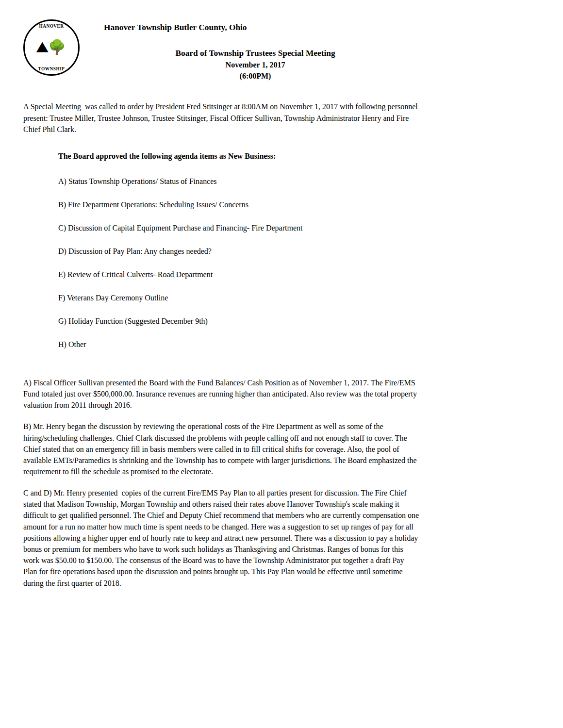HANOVER ⛰🌳 TOWNSHIP
Hanover Township Butler County, Ohio
Board of Township Trustees Special Meeting
November 1, 2017
(6:00PM)
A Special Meeting was called to order by President Fred Stitsinger at 8:00AM on November 1, 2017 with following personnel present: Trustee Miller, Trustee Johnson, Trustee Stitsinger, Fiscal Officer Sullivan, Township Administrator Henry and Fire Chief Phil Clark.
The Board approved the following agenda items as New Business:
A) Status Township Operations/ Status of Finances
B) Fire Department Operations: Scheduling Issues/ Concerns
C) Discussion of Capital Equipment Purchase and Financing- Fire Department
D) Discussion of Pay Plan: Any changes needed?
E) Review of Critical Culverts- Road Department
F) Veterans Day Ceremony Outline
G) Holiday Function (Suggested December 9th)
H) Other
A) Fiscal Officer Sullivan presented the Board with the Fund Balances/ Cash Position as of November 1, 2017. The Fire/EMS Fund totaled just over $500,000.00. Insurance revenues are running higher than anticipated. Also review was the total property valuation from 2011 through 2016.
B) Mr. Henry began the discussion by reviewing the operational costs of the Fire Department as well as some of the hiring/scheduling challenges. Chief Clark discussed the problems with people calling off and not enough staff to cover. The Chief stated that on an emergency fill in basis members were called in to fill critical shifts for coverage. Also, the pool of available EMTs/Paramedics is shrinking and the Township has to compete with larger jurisdictions. The Board emphasized the requirement to fill the schedule as promised to the electorate.
C and D) Mr. Henry presented copies of the current Fire/EMS Pay Plan to all parties present for discussion. The Fire Chief stated that Madison Township, Morgan Township and others raised their rates above Hanover Township's scale making it difficult to get qualified personnel. The Chief and Deputy Chief recommend that members who are currently compensation one amount for a run no matter how much time is spent needs to be changed. Here was a suggestion to set up ranges of pay for all positions allowing a higher upper end of hourly rate to keep and attract new personnel. There was a discussion to pay a holiday bonus or premium for members who have to work such holidays as Thanksgiving and Christmas. Ranges of bonus for this work was $50.00 to $150.00. The consensus of the Board was to have the Township Administrator put together a draft Pay Plan for fire operations based upon the discussion and points brought up. This Pay Plan would be effective until sometime during the first quarter of 2018.